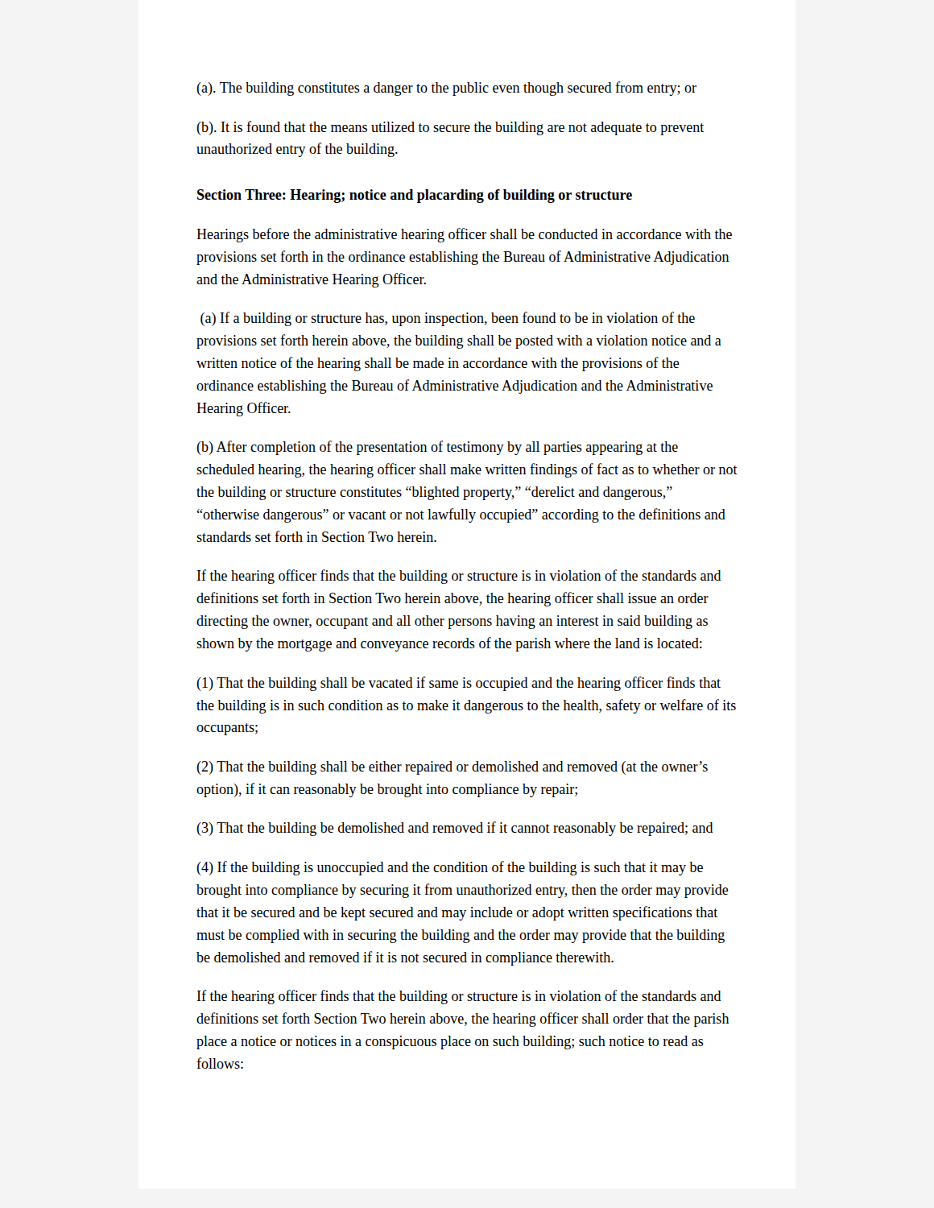(a). The building constitutes a danger to the public even though secured from entry; or
(b). It is found that the means utilized to secure the building are not adequate to prevent unauthorized entry of the building.
Section Three: Hearing; notice and placarding of building or structure
Hearings before the administrative hearing officer shall be conducted in accordance with the provisions set forth in the ordinance establishing the Bureau of Administrative Adjudication and the Administrative Hearing Officer.
(a) If a building or structure has, upon inspection, been found to be in violation of the provisions set forth herein above, the building shall be posted with a violation notice and a written notice of the hearing shall be made in accordance with the provisions of the ordinance establishing the Bureau of Administrative Adjudication and the Administrative Hearing Officer.
(b) After completion of the presentation of testimony by all parties appearing at the scheduled hearing, the hearing officer shall make written findings of fact as to whether or not the building or structure constitutes “blighted property,” “derelict and dangerous,” “otherwise dangerous” or vacant or not lawfully occupied” according to the definitions and standards set forth in Section Two herein.
If the hearing officer finds that the building or structure is in violation of the standards and definitions set forth in Section Two herein above, the hearing officer shall issue an order directing the owner, occupant and all other persons having an interest in said building as shown by the mortgage and conveyance records of the parish where the land is located:
(1) That the building shall be vacated if same is occupied and the hearing officer finds that the building is in such condition as to make it dangerous to the health, safety or welfare of its occupants;
(2) That the building shall be either repaired or demolished and removed (at the owner’s option), if it can reasonably be brought into compliance by repair;
(3) That the building be demolished and removed if it cannot reasonably be repaired; and
(4) If the building is unoccupied and the condition of the building is such that it may be brought into compliance by securing it from unauthorized entry, then the order may provide that it be secured and be kept secured and may include or adopt written specifications that must be complied with in securing the building and the order may provide that the building be demolished and removed if it is not secured in compliance therewith.
If the hearing officer finds that the building or structure is in violation of the standards and definitions set forth Section Two herein above, the hearing officer shall order that the parish place a notice or notices in a conspicuous place on such building; such notice to read as follows: